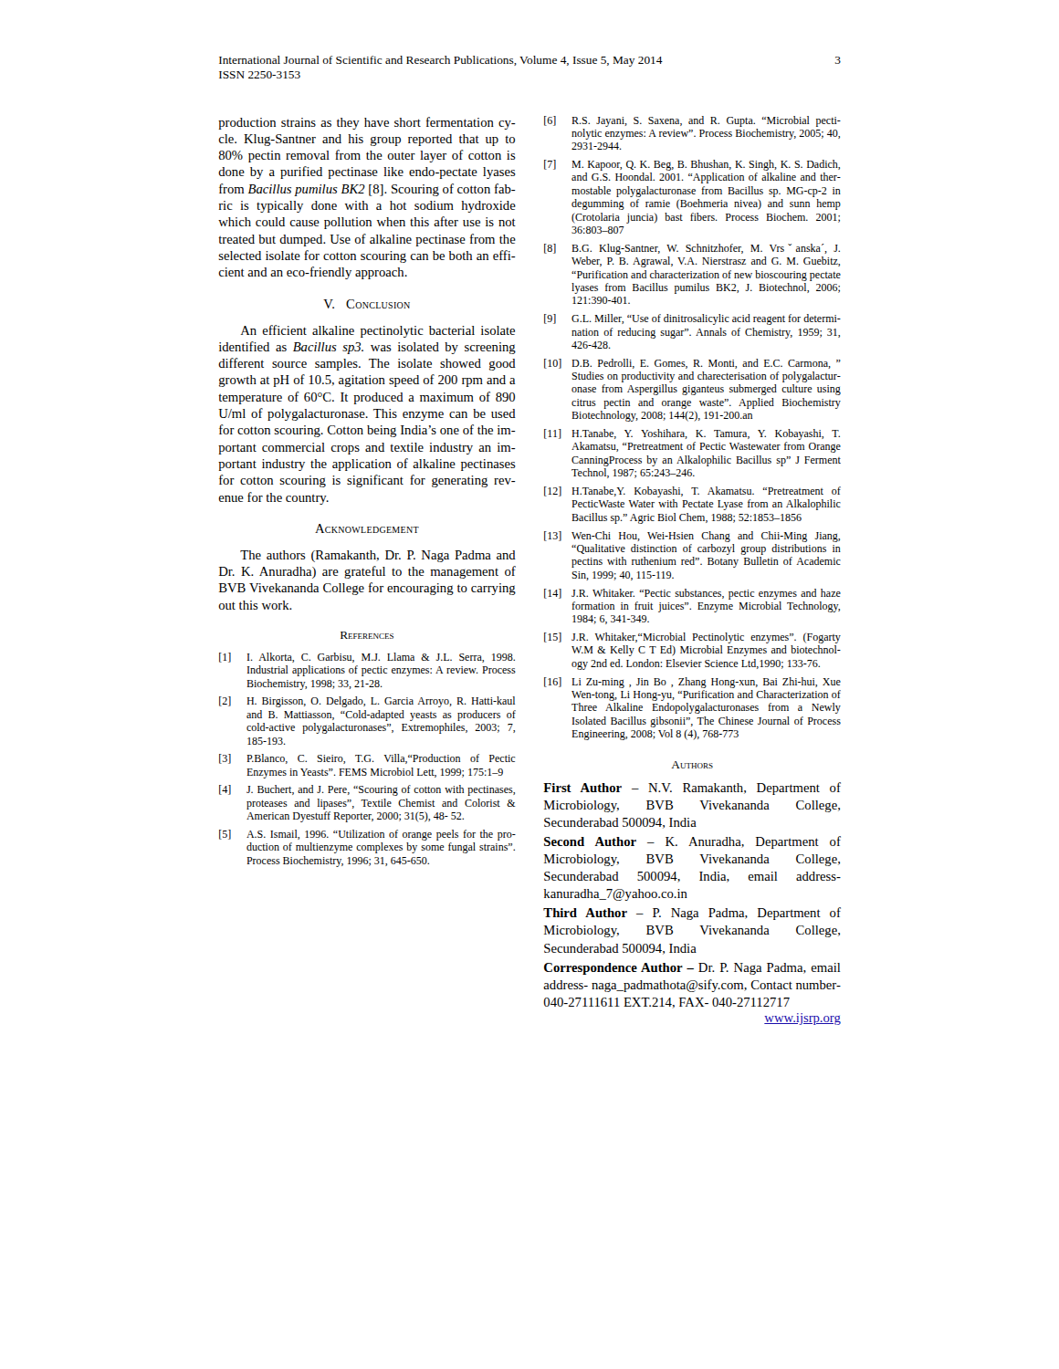International Journal of Scientific and Research Publications, Volume 4, Issue 5, May 2014 ISSN 2250-3153 3
production strains as they have short fermentation cycle. Klug-Santner and his group reported that up to 80% pectin removal from the outer layer of cotton is done by a purified pectinase like endo-pectate lyases from Bacillus pumilus BK2 [8]. Scouring of cotton fabric is typically done with a hot sodium hydroxide which could cause pollution when this after use is not treated but dumped. Use of alkaline pectinase from the selected isolate for cotton scouring can be both an efficient and an eco-friendly approach.
V. Conclusion
An efficient alkaline pectinolytic bacterial isolate identified as Bacillus sp3. was isolated by screening different source samples. The isolate showed good growth at pH of 10.5, agitation speed of 200 rpm and a temperature of 60°C. It produced a maximum of 890 U/ml of polygalacturonase. This enzyme can be used for cotton scouring. Cotton being India’s one of the important commercial crops and textile industry an important industry the application of alkaline pectinases for cotton scouring is significant for generating revenue for the country.
Acknowledgement
The authors (Ramakanth, Dr. P. Naga Padma and Dr. K. Anuradha) are grateful to the management of BVB Vivekananda College for encouraging to carrying out this work.
References
[1] I. Alkorta, C. Garbisu, M.J. Llama & J.L. Serra, 1998. Industrial applications of pectic enzymes: A review. Process Biochemistry, 1998; 33, 21-28.
[2] H. Birgisson, O. Delgado, L. Garcia Arroyo, R. Hatti-kaul and B. Mattiasson, “Cold-adapted yeasts as producers of cold-active polygalacturonases”, Extremophiles, 2003; 7, 185-193.
[3] P.Blanco, C. Sieiro, T.G. Villa,“Production of Pectic Enzymes in Yeasts”. FEMS Microbiol Lett, 1999; 175:1–9
[4] J. Buchert, and J. Pere, “Scouring of cotton with pectinases, proteases and lipases”, Textile Chemist and Colorist & American Dyestuff Reporter, 2000; 31(5), 48- 52.
[5] A.S. Ismail, 1996. “Utilization of orange peels for the production of multienzyme complexes by some fungal strains”. Process Biochemistry, 1996; 31, 645-650.
[6] R.S. Jayani, S. Saxena, and R. Gupta. “Microbial pectinolytic enzymes: A review”. Process Biochemistry, 2005; 40, 2931-2944.
[7] M. Kapoor, Q. K. Beg, B. Bhushan, K. Singh, K. S. Dadich, and G.S. Hoondal. 2001. “Application of alkaline and thermostable polygalacturonase from Bacillus sp. MG-cp-2 in degumming of ramie (Boehmeria nivea) and sunn hemp (Crotolaria juncia) bast fibers. Process Biochem. 2001; 36:803–807
[8] B.G. Klug-Santner, W. Schnitzhofer, M. Vrsˇanska´, J. Weber, P. B. Agrawal, V.A. Nierstrasz and G. M. Guebitz, “Purification and characterization of new bioscouring pectate lyases from Bacillus pumilus BK2, J. Biotechnol, 2006; 121:390-401.
[9] G.L. Miller, “Use of dinitrosalicylic acid reagent for determination of reducing sugar”. Annals of Chemistry, 1959; 31, 426-428.
[10] D.B. Pedrolli, E. Gomes, R. Monti, and E.C. Carmona, ” Studies on productivity and charecterisation of polygalacturonase from Aspergillus giganteus submerged culture using citrus pectin and orange waste”. Applied Biochemistry Biotechnology, 2008; 144(2), 191-200.an
[11] H.Tanabe, Y. Yoshihara, K. Tamura, Y. Kobayashi, T. Akamatsu, “Pretreatment of Pectic Wastewater from Orange CanningProcess by an Alkalophilic Bacillus sp” J Ferment Technol, 1987; 65:243–246.
[12] H.Tanabe,Y. Kobayashi, T. Akamatsu. “Pretreatment of PecticWaste Water with Pectate Lyase from an Alkalophilic Bacillus sp.” Agric Biol Chem, 1988; 52:1853–1856
[13] Wen-Chi Hou, Wei-Hsien Chang and Chii-Ming Jiang, “Qualitative distinction of carbozyl group distributions in pectins with ruthenium red”. Botany Bulletin of Academic Sin, 1999; 40, 115-119.
[14] J.R. Whitaker. “Pectic substances, pectic enzymes and haze formation in fruit juices”. Enzyme Microbial Technology, 1984; 6, 341-349.
[15] J.R. Whitaker,“Microbial Pectinolytic enzymes”. (Fogarty W.M & Kelly C T Ed) Microbial Enzymes and biotechnology 2nd ed. London: Elsevier Science Ltd,1990; 133-76.
[16] Li Zu-ming , Jin Bo , Zhang Hong-xun, Bai Zhi-hui, Xue Wen-tong, Li Hong-yu, “Purification and Characterization of Three Alkaline Endopolygalacturonases from a Newly Isolated Bacillus gibsonii”, The Chinese Journal of Process Engineering, 2008; Vol 8 (4), 768-773
Authors
First Author – N.V. Ramakanth, Department of Microbiology, BVB Vivekananda College, Secunderabad 500094, India
Second Author – K. Anuradha, Department of Microbiology, BVB Vivekananda College, Secunderabad 500094, India, email address- kanuradha_7@yahoo.co.in
Third Author – P. Naga Padma, Department of Microbiology, BVB Vivekananda College, Secunderabad 500094, India
Correspondence Author – Dr. P. Naga Padma, email address- naga_padmathota@sify.com, Contact number- 040-27111611 EXT.214, FAX- 040-27112717
www.ijsrp.org